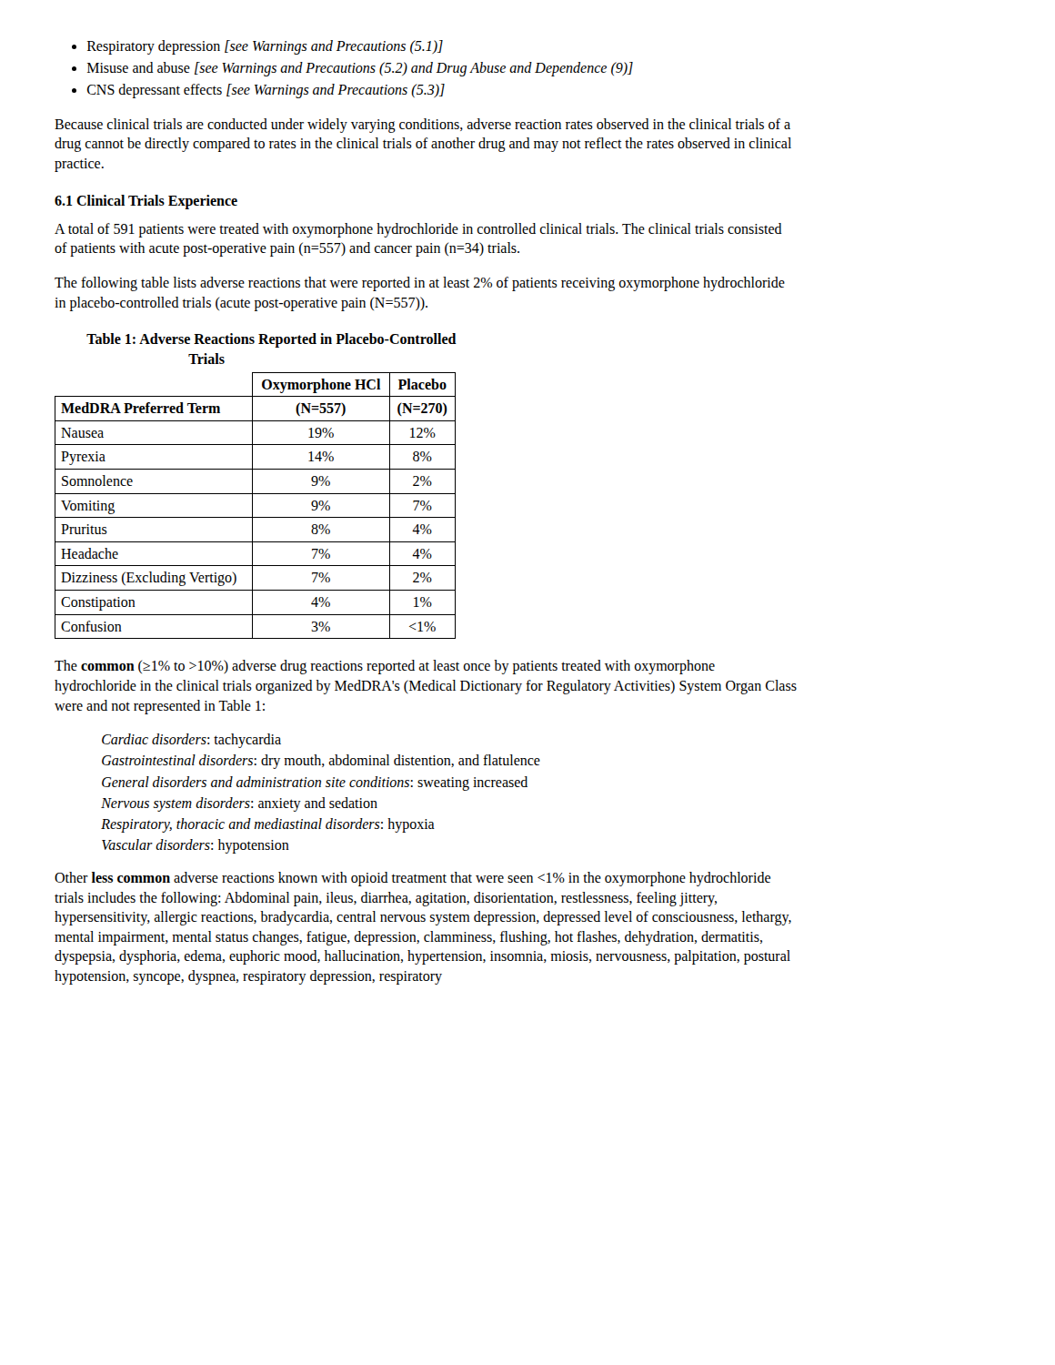Respiratory depression [see Warnings and Precautions (5.1)]
Misuse and abuse [see Warnings and Precautions (5.2) and Drug Abuse and Dependence (9)]
CNS depressant effects [see Warnings and Precautions (5.3)]
Because clinical trials are conducted under widely varying conditions, adverse reaction rates observed in the clinical trials of a drug cannot be directly compared to rates in the clinical trials of another drug and may not reflect the rates observed in clinical practice.
6.1 Clinical Trials Experience
A total of 591 patients were treated with oxymorphone hydrochloride in controlled clinical trials. The clinical trials consisted of patients with acute post-operative pain (n=557) and cancer pain (n=34) trials.
The following table lists adverse reactions that were reported in at least 2% of patients receiving oxymorphone hydrochloride in placebo-controlled trials (acute post-operative pain (N=557)).
Table 1: Adverse Reactions Reported in Placebo-Controlled
Trials
| | Oxymorphone HCl | Placebo |
| MedDRA Preferred Term | (N=557) | (N=270) |
| Nausea | 19% | 12% |
| Pyrexia | 14% | 8% |
| Somnolence | 9% | 2% |
| Vomiting | 9% | 7% |
| Pruritus | 8% | 4% |
| Headache | 7% | 4% |
| Dizziness (Excluding Vertigo) | 7% | 2% |
| Constipation | 4% | 1% |
| Confusion | 3% | <1% |
The common (≥1% to >10%) adverse drug reactions reported at least once by patients treated with oxymorphone hydrochloride in the clinical trials organized by MedDRA's (Medical Dictionary for Regulatory Activities) System Organ Class were and not represented in Table 1:
Cardiac disorders: tachycardia
Gastrointestinal disorders: dry mouth, abdominal distention, and flatulence
General disorders and administration site conditions: sweating increased
Nervous system disorders: anxiety and sedation
Respiratory, thoracic and mediastinal disorders: hypoxia
Vascular disorders: hypotension
Other less common adverse reactions known with opioid treatment that were seen <1% in the oxymorphone hydrochloride trials includes the following: Abdominal pain, ileus, diarrhea, agitation, disorientation, restlessness, feeling jittery, hypersensitivity, allergic reactions, bradycardia, central nervous system depression, depressed level of consciousness, lethargy, mental impairment, mental status changes, fatigue, depression, clamminess, flushing, hot flashes, dehydration, dermatitis, dyspepsia, dysphoria, edema, euphoric mood, hallucination, hypertension, insomnia, miosis, nervousness, palpitation, postural hypotension, syncope, dyspnea, respiratory depression, respiratory